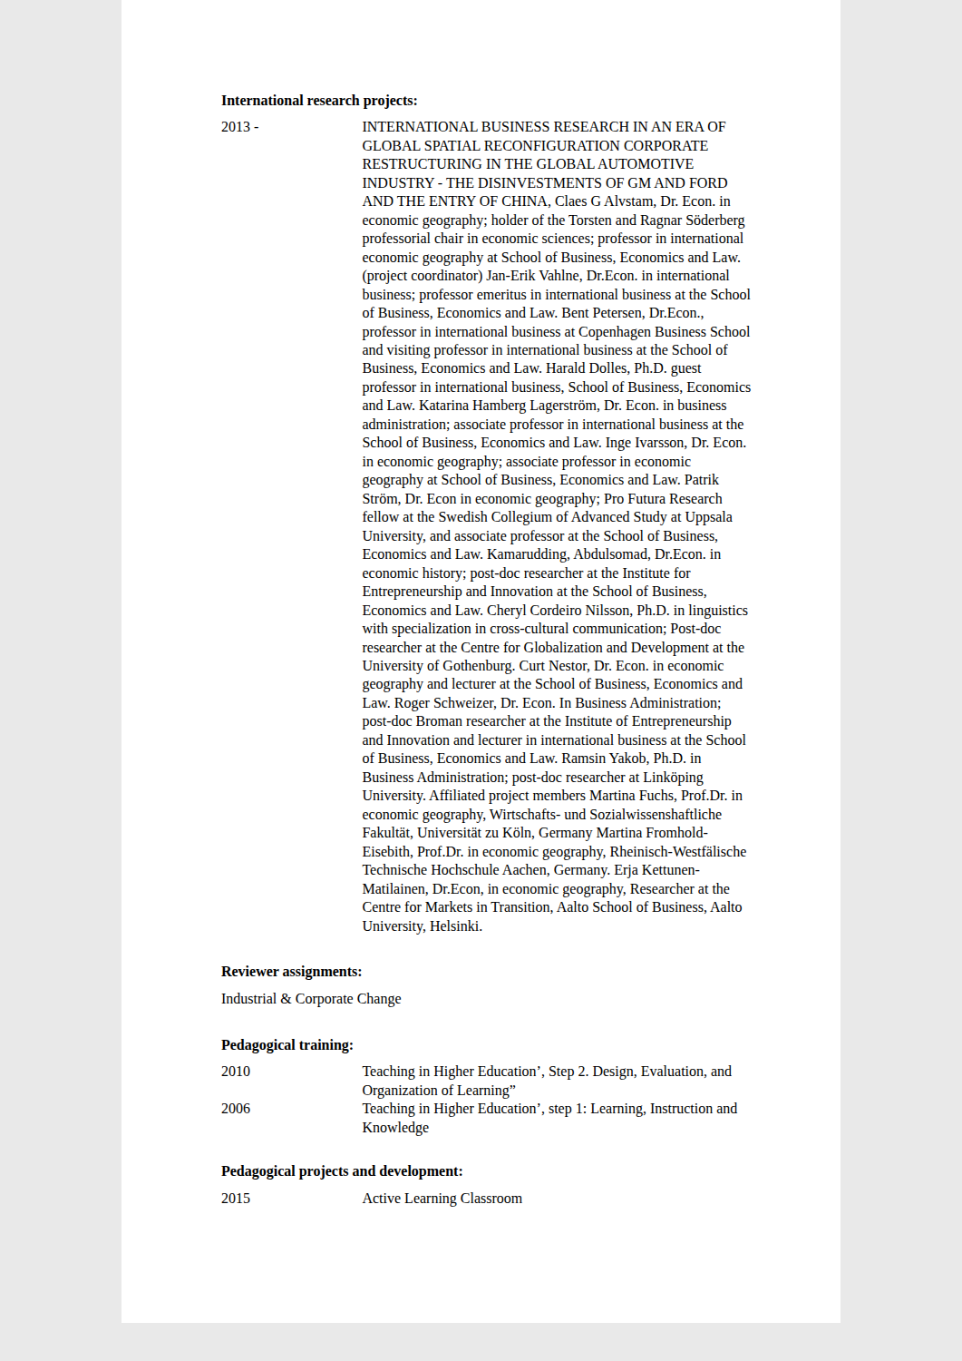International research projects:
| 2013 - | INTERNATIONAL BUSINESS RESEARCH IN AN ERA OF GLOBAL SPATIAL RECONFIGURATION CORPORATE RESTRUCTURING IN THE GLOBAL AUTOMOTIVE INDUSTRY - THE DISINVESTMENTS OF GM AND FORD AND THE ENTRY OF CHINA, Claes G Alvstam, Dr. Econ. in economic geography; holder of the Torsten and Ragnar Söderberg professorial chair in economic sciences; professor in international economic geography at School of Business, Economics and Law. (project coordinator) Jan-Erik Vahlne, Dr.Econ. in international business; professor emeritus in international business at the School of Business, Economics and Law. Bent Petersen, Dr.Econ., professor in international business at Copenhagen Business School and visiting professor in international business at the School of Business, Economics and Law. Harald Dolles, Ph.D. guest professor in international business, School of Business, Economics and Law. Katarina Hamberg Lagerström, Dr. Econ. in business administration; associate professor in international business at the School of Business, Economics and Law. Inge Ivarsson, Dr. Econ. in economic geography; associate professor in economic geography at School of Business, Economics and Law. Patrik Ström, Dr. Econ in economic geography; Pro Futura Research fellow at the Swedish Collegium of Advanced Study at Uppsala University, and associate professor at the School of Business, Economics and Law. Kamarudding, Abdulsomad, Dr.Econ. in economic history; post-doc researcher at the Institute for Entrepreneurship and Innovation at the School of Business, Economics and Law. Cheryl Cordeiro Nilsson, Ph.D. in linguistics with specialization in cross-cultural communication; Post-doc researcher at the Centre for Globalization and Development at the University of Gothenburg. Curt Nestor, Dr. Econ. in economic geography and lecturer at the School of Business, Economics and Law. Roger Schweizer, Dr. Econ. In Business Administration; post-doc Broman researcher at the Institute of Entrepreneurship and Innovation and lecturer in international business at the School of Business, Economics and Law. Ramsin Yakob, Ph.D. in Business Administration; post-doc researcher at Linköping University. Affiliated project members Martina Fuchs, Prof.Dr. in economic geography, Wirtschafts- und Sozialwissenshaftliche Fakultät, Universität zu Köln, Germany Martina Fromhold-Eisebith, Prof.Dr. in economic geography, Rheinisch-Westfälische Technische Hochschule Aachen, Germany. Erja Kettunen-Matilainen, Dr.Econ, in economic geography, Researcher at the Centre for Markets in Transition, Aalto School of Business, Aalto University, Helsinki. |
Reviewer assignments:
Industrial & Corporate Change
Pedagogical training:
| 2010 | Teaching in Higher Education’, Step 2. Design, Evaluation, and Organization of Learning” |
| 2006 | Teaching in Higher Education’, step 1: Learning, Instruction and Knowledge |
Pedagogical projects and development:
| 2015 | Active Learning Classroom |